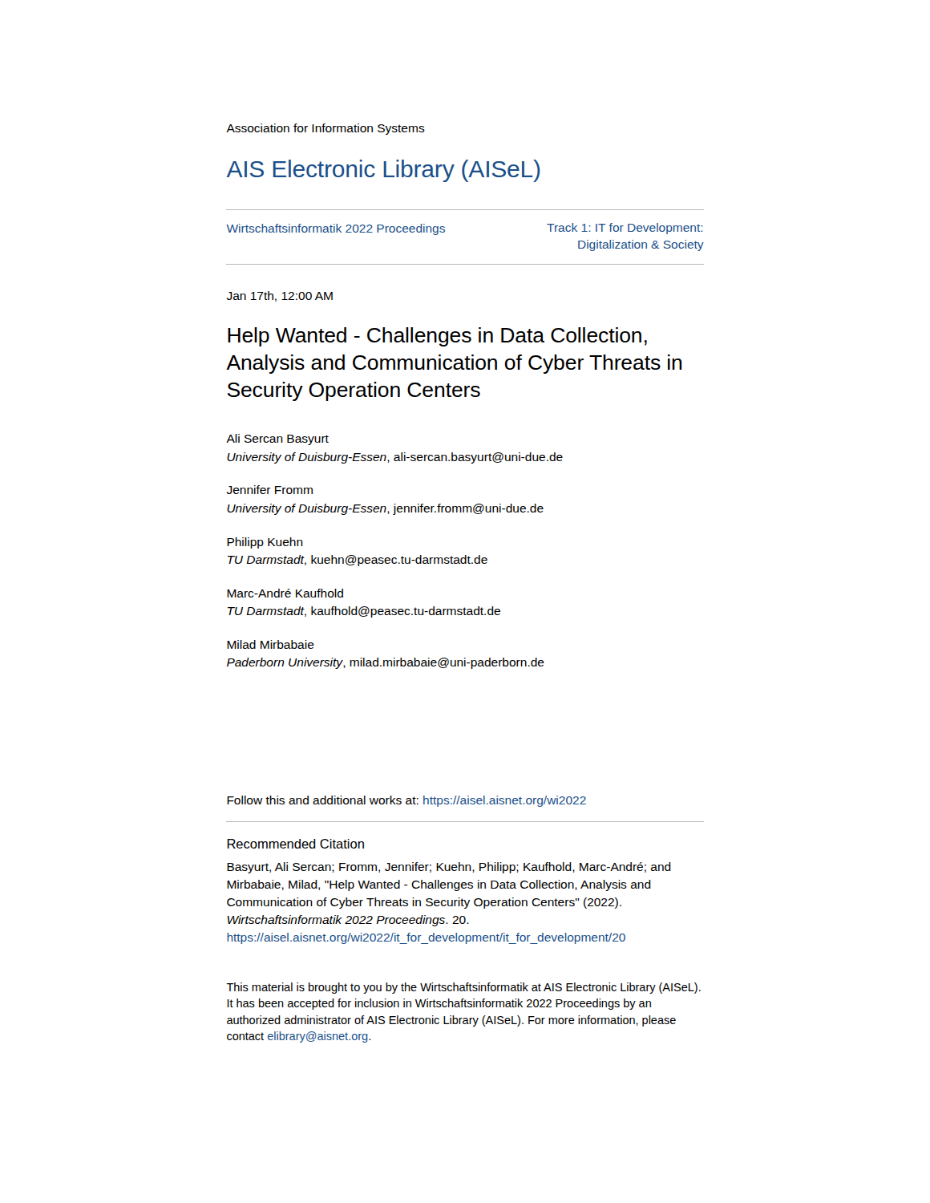Association for Information Systems
AIS Electronic Library (AISeL)
Wirtschaftsinformatik 2022 Proceedings
Track 1: IT for Development: Digitalization & Society
Jan 17th, 12:00 AM
Help Wanted - Challenges in Data Collection, Analysis and Communication of Cyber Threats in Security Operation Centers
Ali Sercan Basyurt University of Duisburg-Essen, ali-sercan.basyurt@uni-due.de
Jennifer Fromm University of Duisburg-Essen, jennifer.fromm@uni-due.de
Philipp Kuehn TU Darmstadt, kuehn@peasec.tu-darmstadt.de
Marc-André Kaufhold TU Darmstadt, kaufhold@peasec.tu-darmstadt.de
Milad Mirbabaie Paderborn University, milad.mirbabaie@uni-paderborn.de
Follow this and additional works at: https://aisel.aisnet.org/wi2022
Recommended Citation
Basyurt, Ali Sercan; Fromm, Jennifer; Kuehn, Philipp; Kaufhold, Marc-André; and Mirbabaie, Milad, "Help Wanted - Challenges in Data Collection, Analysis and Communication of Cyber Threats in Security Operation Centers" (2022). Wirtschaftsinformatik 2022 Proceedings. 20.
https://aisel.aisnet.org/wi2022/it_for_development/it_for_development/20
This material is brought to you by the Wirtschaftsinformatik at AIS Electronic Library (AISeL). It has been accepted for inclusion in Wirtschaftsinformatik 2022 Proceedings by an authorized administrator of AIS Electronic Library (AISeL). For more information, please contact elibrary@aisnet.org.